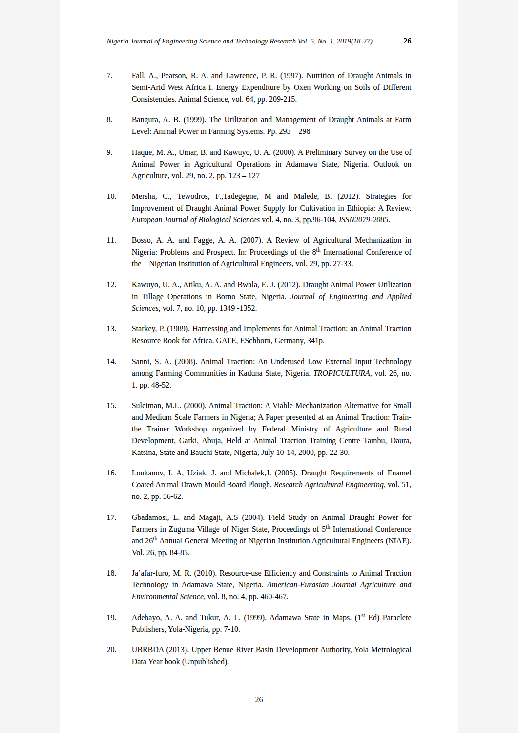Nigeria Journal of Engineering Science and Technology Research Vol. 5, No. 1, 2019(18-27) 26
7. Fall, A., Pearson, R. A. and Lawrence, P. R. (1997). Nutrition of Draught Animals in Semi-Arid West Africa I. Energy Expenditure by Oxen Working on Soils of Different Consistencies. Animal Science, vol. 64, pp. 209-215.
8. Bangura, A. B. (1999). The Utilization and Management of Draught Animals at Farm Level: Animal Power in Farming Systems. Pp. 293 – 298
9. Haque, M. A., Umar, B. and Kawuyo, U. A. (2000). A Preliminary Survey on the Use of Animal Power in Agricultural Operations in Adamawa State, Nigeria. Outlook on Agriculture, vol. 29, no. 2, pp. 123 – 127
10. Mersha, C., Tewodros, F.,Tadegegne, M and Malede, B. (2012). Strategies for Improvement of Draught Animal Power Supply for Cultivation in Ethiopia: A Review. European Journal of Biological Sciences vol. 4, no. 3, pp.96-104, ISSN2079-2085.
11. Bosso, A. A. and Fagge, A. A. (2007). A Review of Agricultural Mechanization in Nigeria: Problems and Prospect. In: Proceedings of the 8th International Conference of the Nigerian Institution of Agricultural Engineers, vol. 29, pp. 27-33.
12. Kawuyo, U. A., Atiku, A. A. and Bwala, E. J. (2012). Draught Animal Power Utilization in Tillage Operations in Borno State, Nigeria. Journal of Engineering and Applied Sciences, vol. 7, no. 10, pp. 1349 -1352.
13. Starkey, P. (1989). Harnessing and Implements for Animal Traction: an Animal Traction Resource Book for Africa. GATE, ESchborn, Germany, 341p.
14. Sanni, S. A. (2008). Animal Traction: An Underused Low External Input Technology among Farming Communities in Kaduna State, Nigeria. TROPICULTURA, vol. 26, no. 1, pp. 48-52.
15. Suleiman, M.L. (2000). Animal Traction: A Viable Mechanization Alternative for Small and Medium Scale Farmers in Nigeria; A Paper presented at an Animal Traction: Train-the Trainer Workshop organized by Federal Ministry of Agriculture and Rural Development, Garki, Abuja, Held at Animal Traction Training Centre Tambu, Daura, Katsina, State and Bauchi State, Nigeria, July 10-14, 2000, pp. 22-30.
16. Loukanov, I. A, Uziak, J. and Michalek,J. (2005). Draught Requirements of Enamel Coated Animal Drawn Mould Board Plough. Research Agricultural Engineering, vol. 51, no. 2, pp. 56-62.
17. Gbadamosi, L. and Magaji, A.S (2004). Field Study on Animal Draught Power for Farmers in Zuguma Village of Niger State, Proceedings of 5th International Conference and 26th Annual General Meeting of Nigerian Institution Agricultural Engineers (NIAE). Vol. 26, pp. 84-85.
18. Ja’afar-furo, M. R. (2010). Resource-use Efficiency and Constraints to Animal Traction Technology in Adamawa State, Nigeria. American-Eurasian Journal Agriculture and Environmental Science, vol. 8, no. 4, pp. 460-467.
19. Adebayo, A. A. and Tukur, A. L. (1999). Adamawa State in Maps. (1st Ed) Paraclete Publishers, Yola-Nigeria, pp. 7-10.
20. UBRBDA (2013). Upper Benue River Basin Development Authority, Yola Metrological Data Year book (Unpublished).
26